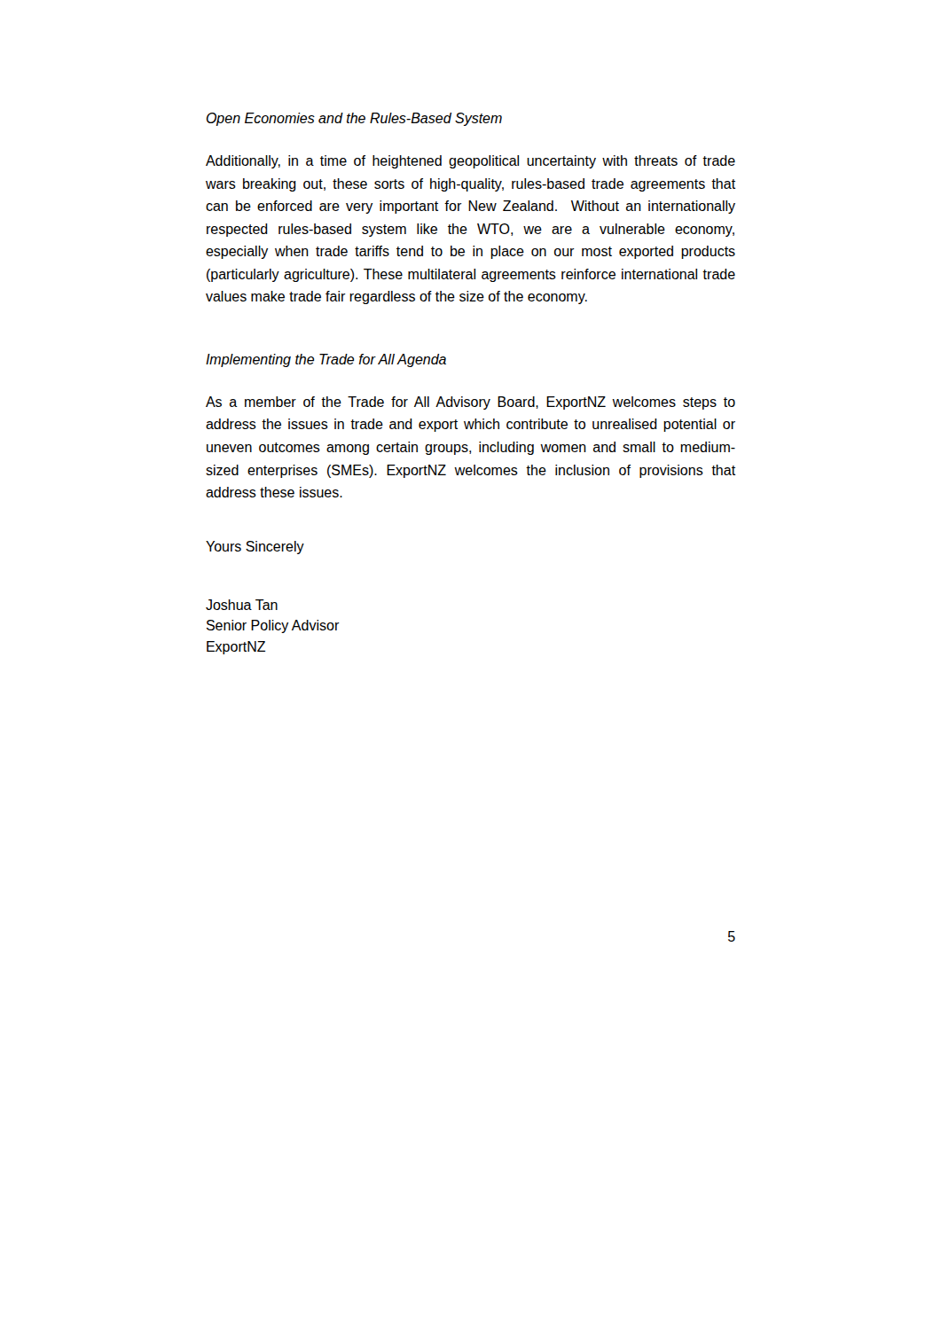Open Economies and the Rules-Based System
Additionally, in a time of heightened geopolitical uncertainty with threats of trade wars breaking out, these sorts of high-quality, rules-based trade agreements that can be enforced are very important for New Zealand. Without an internationally respected rules-based system like the WTO, we are a vulnerable economy, especially when trade tariffs tend to be in place on our most exported products (particularly agriculture). These multilateral agreements reinforce international trade values make trade fair regardless of the size of the economy.
Implementing the Trade for All Agenda
As a member of the Trade for All Advisory Board, ExportNZ welcomes steps to address the issues in trade and export which contribute to unrealised potential or uneven outcomes among certain groups, including women and small to medium-sized enterprises (SMEs). ExportNZ welcomes the inclusion of provisions that address these issues.
Yours Sincerely
Joshua Tan
Senior Policy Advisor
ExportNZ
5